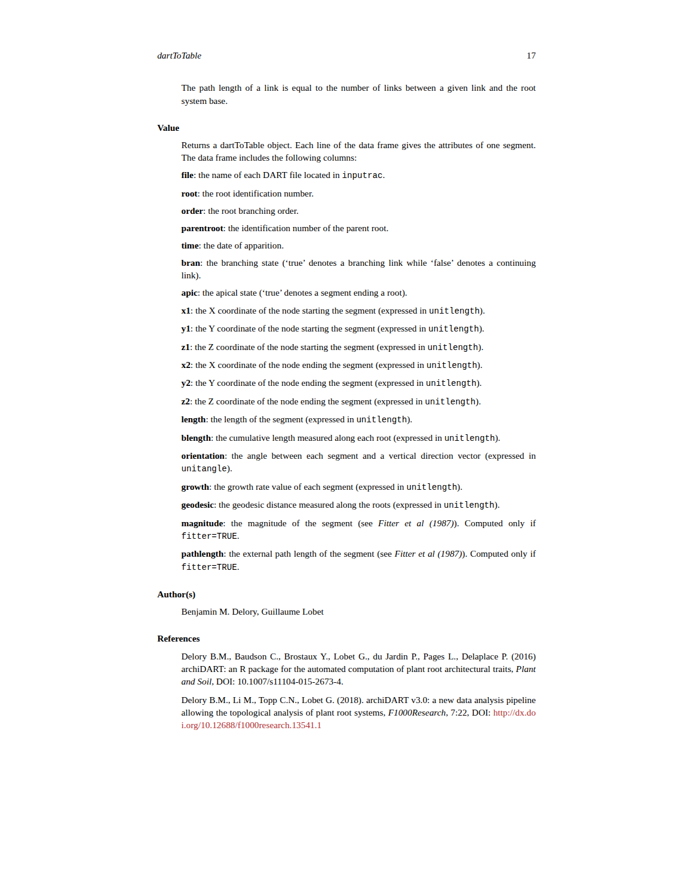dartToTable 17
The path length of a link is equal to the number of links between a given link and the root system base.
Value
Returns a dartToTable object. Each line of the data frame gives the attributes of one segment. The data frame includes the following columns:
file: the name of each DART file located in inputrac.
root: the root identification number.
order: the root branching order.
parentroot: the identification number of the parent root.
time: the date of apparition.
bran: the branching state (‘true’ denotes a branching link while ‘false’ denotes a continuing link).
apic: the apical state (‘true’ denotes a segment ending a root).
x1: the X coordinate of the node starting the segment (expressed in unitlength).
y1: the Y coordinate of the node starting the segment (expressed in unitlength).
z1: the Z coordinate of the node starting the segment (expressed in unitlength).
x2: the X coordinate of the node ending the segment (expressed in unitlength).
y2: the Y coordinate of the node ending the segment (expressed in unitlength).
z2: the Z coordinate of the node ending the segment (expressed in unitlength).
length: the length of the segment (expressed in unitlength).
blength: the cumulative length measured along each root (expressed in unitlength).
orientation: the angle between each segment and a vertical direction vector (expressed in unitangle).
growth: the growth rate value of each segment (expressed in unitlength).
geodesic: the geodesic distance measured along the roots (expressed in unitlength).
magnitude: the magnitude of the segment (see Fitter et al (1987)). Computed only if fitter=TRUE.
pathlength: the external path length of the segment (see Fitter et al (1987)). Computed only if fitter=TRUE.
Author(s)
Benjamin M. Delory, Guillaume Lobet
References
Delory B.M., Baudson C., Brostaux Y., Lobet G., du Jardin P., Pages L., Delaplace P. (2016) archiDART: an R package for the automated computation of plant root architectural traits, Plant and Soil, DOI: 10.1007/s11104-015-2673-4.
Delory B.M., Li M., Topp C.N., Lobet G. (2018). archiDART v3.0: a new data analysis pipeline allowing the topological analysis of plant root systems, F1000Research, 7:22, DOI: http://dx.doi.org/10.12688/f1000research.13541.1